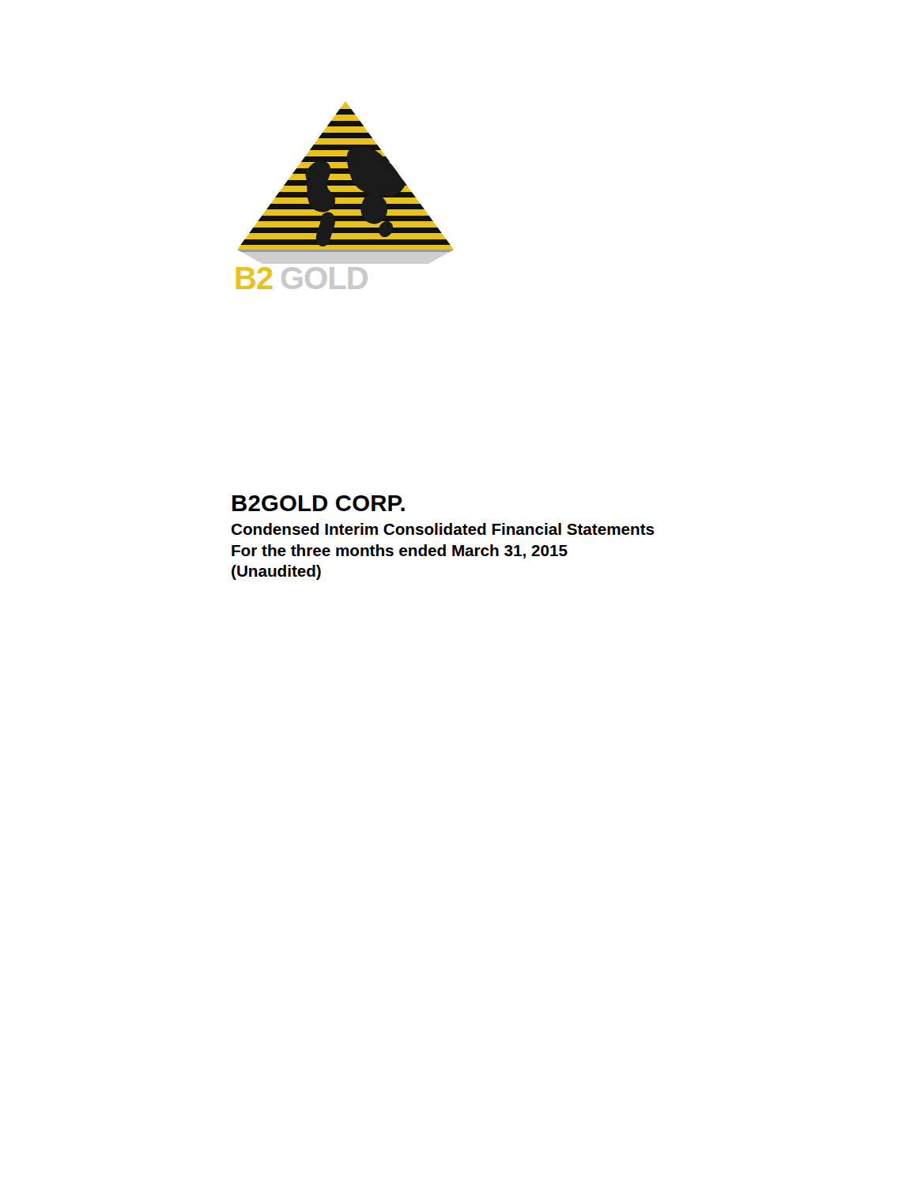B2 GOLD
B2GOLD CORP.
Condensed Interim Consolidated Financial Statements
For the three months ended March 31, 2015
(Unaudited)